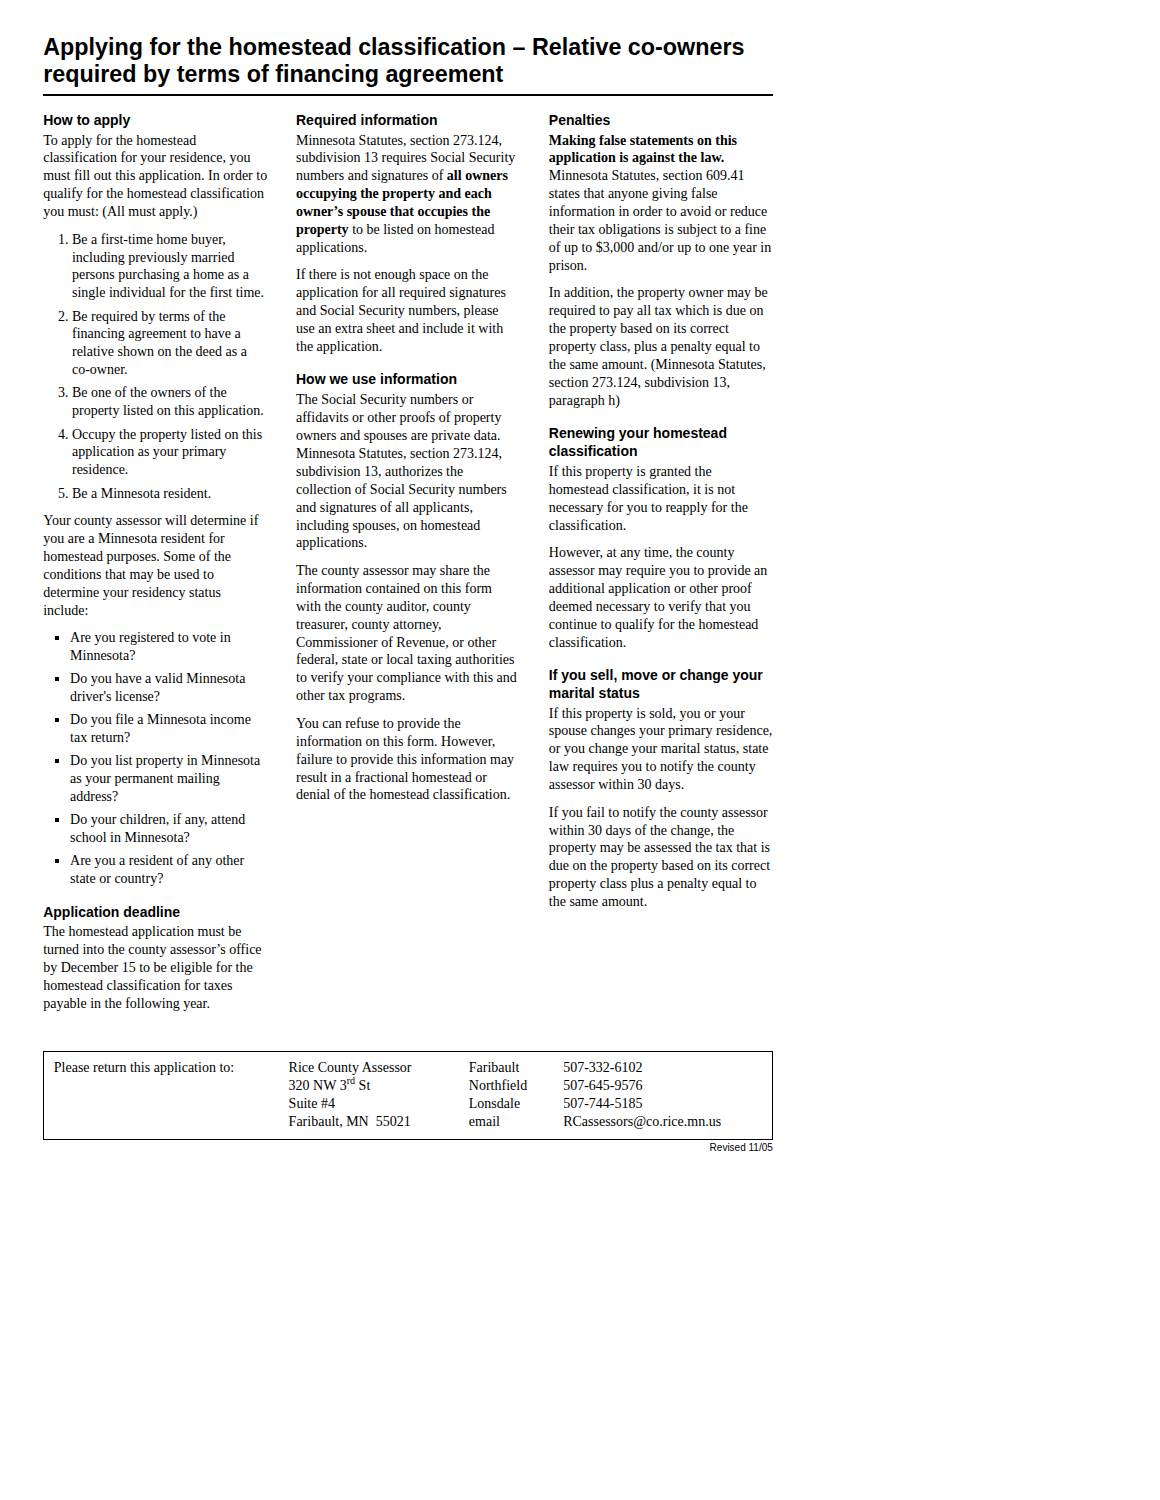Applying for the homestead classification – Relative co-owners required by terms of financing agreement
How to apply
To apply for the homestead classification for your residence, you must fill out this application. In order to qualify for the homestead classification you must: (All must apply.)
Be a first-time home buyer, including previously married persons purchasing a home as a single individual for the first time.
Be required by terms of the financing agreement to have a relative shown on the deed as a co-owner.
Be one of the owners of the property listed on this application.
Occupy the property listed on this application as your primary residence.
Be a Minnesota resident.
Your county assessor will determine if you are a Minnesota resident for homestead purposes. Some of the conditions that may be used to determine your residency status include:
Are you registered to vote in Minnesota?
Do you have a valid Minnesota driver's license?
Do you file a Minnesota income tax return?
Do you list property in Minnesota as your permanent mailing address?
Do your children, if any, attend school in Minnesota?
Are you a resident of any other state or country?
Application deadline
The homestead application must be turned into the county assessor’s office by December 15 to be eligible for the homestead classification for taxes payable in the following year.
Required information
Minnesota Statutes, section 273.124, subdivision 13 requires Social Security numbers and signatures of all owners occupying the property and each owner’s spouse that occupies the property to be listed on homestead applications.
If there is not enough space on the application for all required signatures and Social Security numbers, please use an extra sheet and include it with the application.
How we use information
The Social Security numbers or affidavits or other proofs of property owners and spouses are private data. Minnesota Statutes, section 273.124, subdivision 13, authorizes the collection of Social Security numbers and signatures of all applicants, including spouses, on homestead applications.
The county assessor may share the information contained on this form with the county auditor, county treasurer, county attorney, Commissioner of Revenue, or other federal, state or local taxing authorities to verify your compliance with this and other tax programs.
You can refuse to provide the information on this form. However, failure to provide this information may result in a fractional homestead or denial of the homestead classification.
Penalties
Making false statements on this application is against the law. Minnesota Statutes, section 609.41 states that anyone giving false information in order to avoid or reduce their tax obligations is subject to a fine of up to $3,000 and/or up to one year in prison.
In addition, the property owner may be required to pay all tax which is due on the property based on its correct property class, plus a penalty equal to the same amount. (Minnesota Statutes, section 273.124, subdivision 13, paragraph h)
Renewing your homestead classification
If this property is granted the homestead classification, it is not necessary for you to reapply for the classification.
However, at any time, the county assessor may require you to provide an additional application or other proof deemed necessary to verify that you continue to qualify for the homestead classification.
If you sell, move or change your marital status
If this property is sold, you or your spouse changes your primary residence, or you change your marital status, state law requires you to notify the county assessor within 30 days.
If you fail to notify the county assessor within 30 days of the change, the property may be assessed the tax that is due on the property based on its correct property class plus a penalty equal to the same amount.
| Please return this application to: | Rice County Assessor | Faribault | 507-332-6102 |
| | 320 NW 3 rd St | Northfield | 507-645-9576 |
| | Suite #4 | Lonsdale | 507-744-5185 |
| | Faribault, MN 55021 | email | RCassessors@co.rice.mn.us |
Revised 11/05